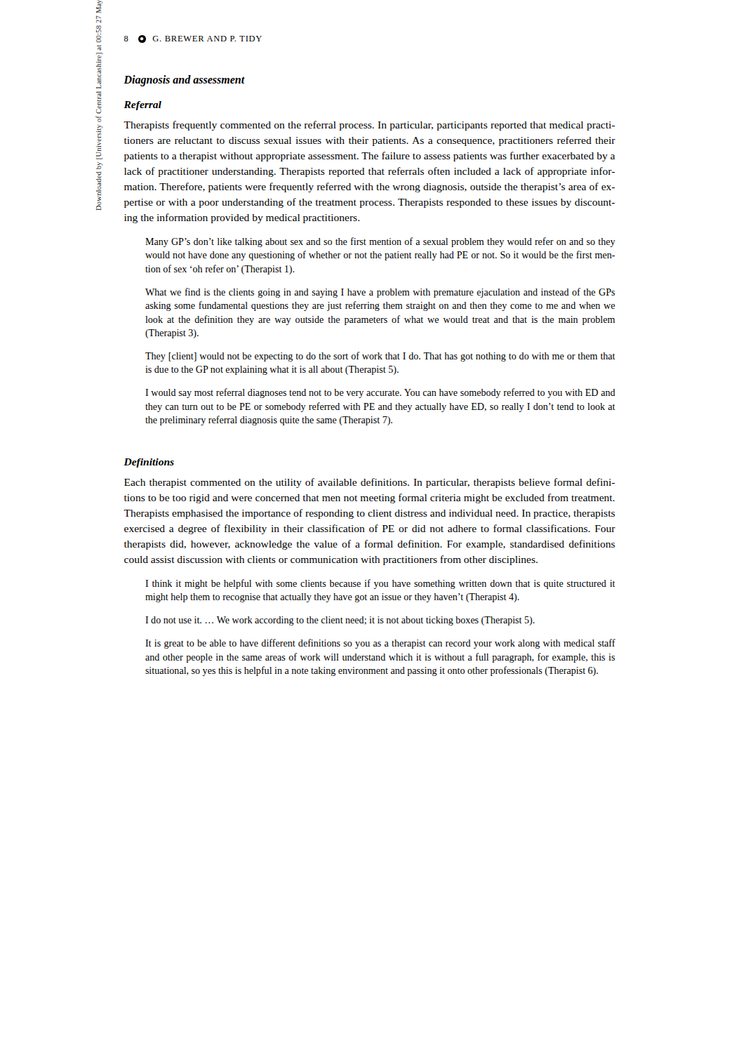Downloaded by [University of Central Lancashire] at 00:58 27 May 2016
8 ● G. BREWER AND P. TIDY
Diagnosis and assessment
Referral
Therapists frequently commented on the referral process. In particular, participants reported that medical practitioners are reluctant to discuss sexual issues with their patients. As a consequence, practitioners referred their patients to a therapist without appropriate assessment. The failure to assess patients was further exacerbated by a lack of practitioner understanding. Therapists reported that referrals often included a lack of appropriate information. Therefore, patients were frequently referred with the wrong diagnosis, outside the therapist’s area of expertise or with a poor understanding of the treatment process. Therapists responded to these issues by discounting the information provided by medical practitioners.
Many GP’s don’t like talking about sex and so the first mention of a sexual problem they would refer on and so they would not have done any questioning of whether or not the patient really had PE or not. So it would be the first mention of sex ‘oh refer on’ (Therapist 1).
What we find is the clients going in and saying I have a problem with premature ejaculation and instead of the GPs asking some fundamental questions they are just referring them straight on and then they come to me and when we look at the definition they are way outside the parameters of what we would treat and that is the main problem (Therapist 3).
They [client] would not be expecting to do the sort of work that I do. That has got nothing to do with me or them that is due to the GP not explaining what it is all about (Therapist 5).
I would say most referral diagnoses tend not to be very accurate. You can have somebody referred to you with ED and they can turn out to be PE or somebody referred with PE and they actually have ED, so really I don’t tend to look at the preliminary referral diagnosis quite the same (Therapist 7).
Definitions
Each therapist commented on the utility of available definitions. In particular, therapists believe formal definitions to be too rigid and were concerned that men not meeting formal criteria might be excluded from treatment. Therapists emphasised the importance of responding to client distress and individual need. In practice, therapists exercised a degree of flexibility in their classification of PE or did not adhere to formal classifications. Four therapists did, however, acknowledge the value of a formal definition. For example, standardised definitions could assist discussion with clients or communication with practitioners from other disciplines.
I think it might be helpful with some clients because if you have something written down that is quite structured it might help them to recognise that actually they have got an issue or they haven’t (Therapist 4).
I do not use it. … We work according to the client need; it is not about ticking boxes (Therapist 5).
It is great to be able to have different definitions so you as a therapist can record your work along with medical staff and other people in the same areas of work will understand which it is without a full paragraph, for example, this is situational, so yes this is helpful in a note taking environment and passing it onto other professionals (Therapist 6).